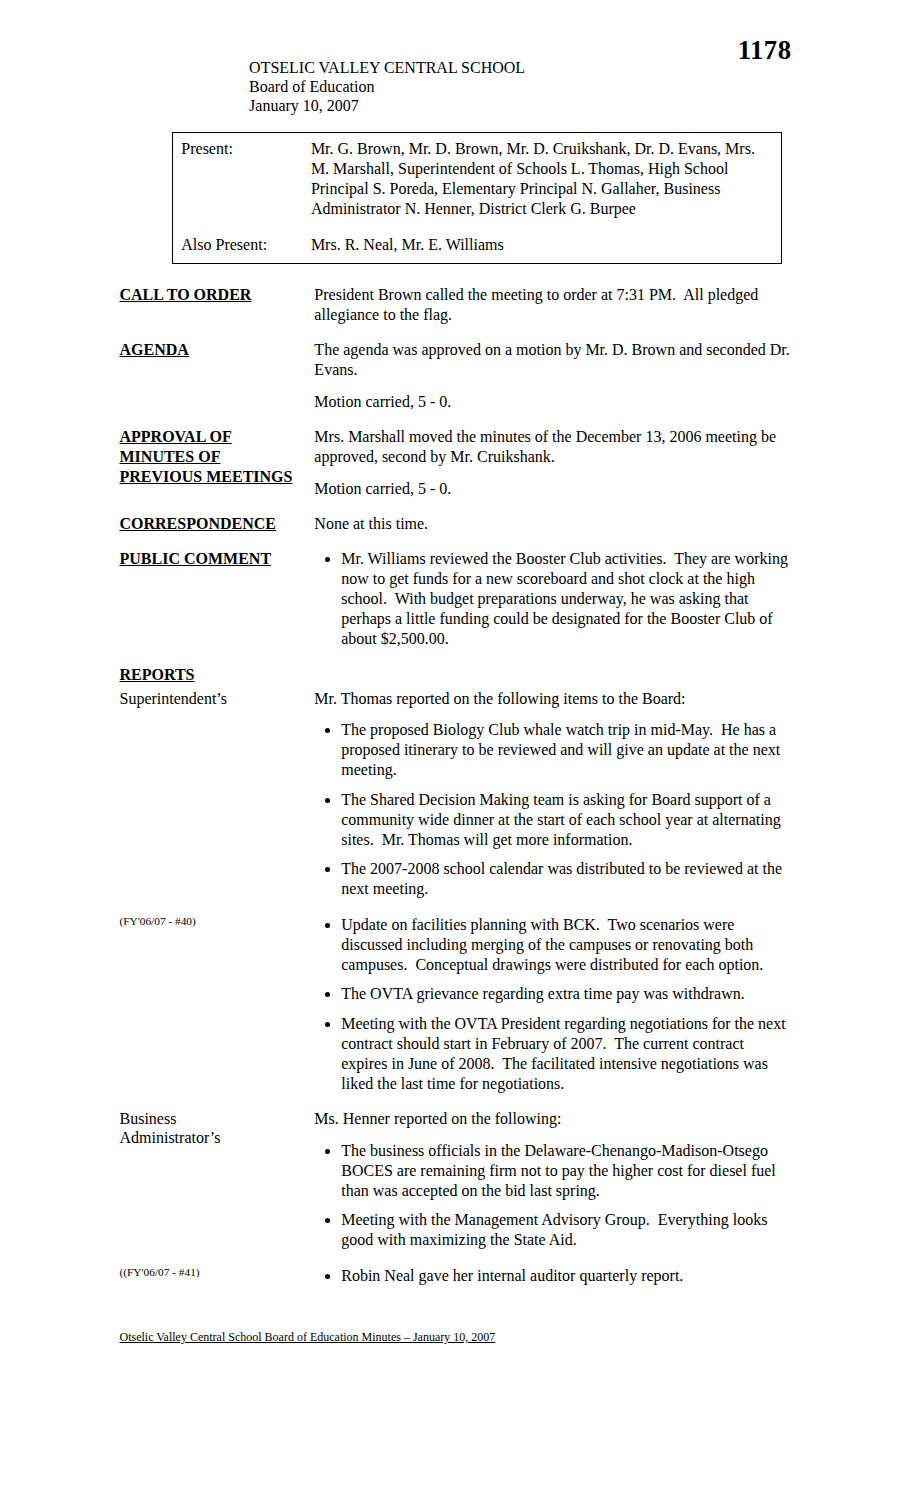1178
OTSELIC VALLEY CENTRAL SCHOOL
Board of Education
January 10, 2007
| Present: | Mr. G. Brown, Mr. D. Brown, Mr. D. Cruikshank, Dr. D. Evans, Mrs. M. Marshall, Superintendent of Schools L. Thomas, High School Principal S. Poreda, Elementary Principal N. Gallaher, Business Administrator N. Henner, District Clerk G. Burpee |
| Also Present: | Mrs. R. Neal, Mr. E. Williams |
| Call to Order | President Brown called the meeting to order at 7:31 PM. All pledged allegiance to the flag. |
| Agenda | The agenda was approved on a motion by Mr. D. Brown and seconded Dr. Evans. Motion carried, 5 - 0. |
| Approval of Minutes of Previous Meetings | Mrs. Marshall moved the minutes of the December 13, 2006 meeting be approved, second by Mr. Cruikshank. Motion carried, 5 - 0. |
| Correspondence | None at this time. |
| Public Comment | Mr. Williams reviewed the Booster Club activities. They are working now to get funds for a new scoreboard and shot clock at the high school. With budget preparations underway, he was asking that perhaps a little funding could be designated for the Booster Club of about $2,500.00. |
| Reports | |
| Superintendent’s | Mr. Thomas reported on the following items to the Board: The proposed Biology Club whale watch trip in mid-May. He has a proposed itinerary to be reviewed and will give an update at the next meeting. The Shared Decision Making team is asking for Board support of a community wide dinner at the start of each school year at alternating sites. Mr. Thomas will get more information. The 2007-2008 school calendar was distributed to be reviewed at the next meeting. |
| (FY'06/07 - #40) | Update on facilities planning with BCK. Two scenarios were discussed including merging of the campuses or renovating both campuses. Conceptual drawings were distributed for each option. The OVTA grievance regarding extra time pay was withdrawn. Meeting with the OVTA President regarding negotiations for the next contract should start in February of 2007. The current contract expires in June of 2008. The facilitated intensive negotiations was liked the last time for negotiations. |
| Business Administrator’s | Ms. Henner reported on the following: The business officials in the Delaware-Chenango-Madison-Otsego BOCES are remaining firm not to pay the higher cost for diesel fuel than was accepted on the bid last spring. Meeting with the Management Advisory Group. Everything looks good with maximizing the State Aid. |
| ((FY'06/07 - #41) | Robin Neal gave her internal auditor quarterly report. |
Otselic Valley Central School Board of Education Minutes – January 10, 2007